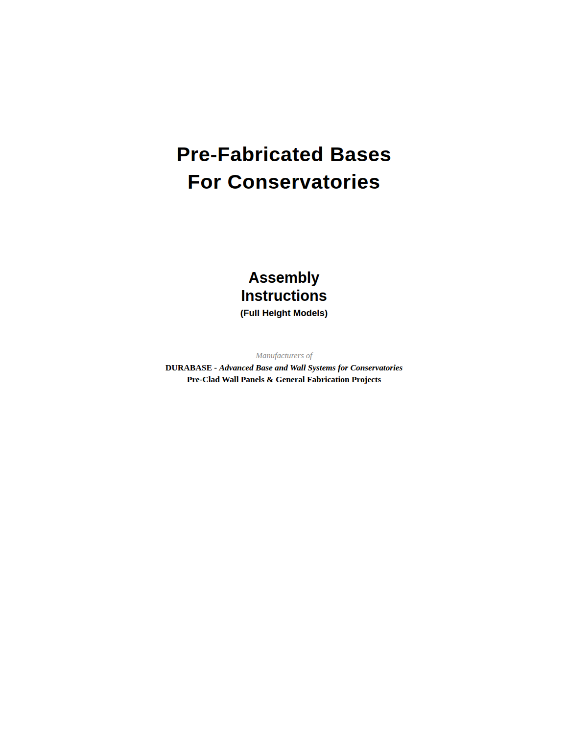Pre-Fabricated Bases For Conservatories
Assembly Instructions
(Full Height Models)
Manufacturers of
DURABASE - Advanced Base and Wall Systems for Conservatories
Pre-Clad Wall Panels & General Fabrication Projects